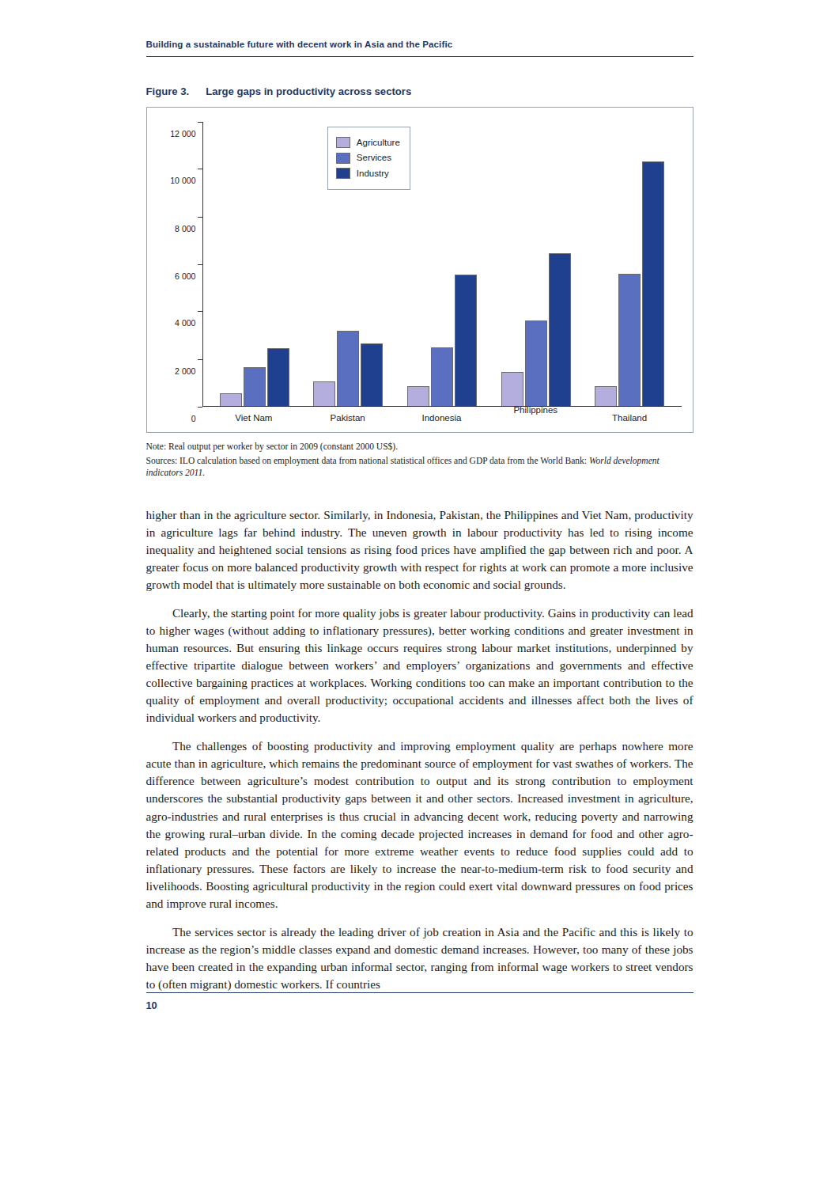Building a sustainable future with decent work in Asia and the Pacific
Figure 3. Large gaps in productivity across sectors
12 000
10 000
8 000
6 000
4 000
2 000
0
Agriculture
Services
Industry
Viet Nam Pakistan Indonesia Philippines Thailand
Note: Real output per worker by sector in 2009 (constant 2000 US$).
Sources: ILO calculation based on employment data from national statistical offices and GDP data from the World Bank: World development indicators 2011.
higher than in the agriculture sector. Similarly, in Indonesia, Pakistan, the Philippines and Viet Nam, productivity in agriculture lags far behind industry. The uneven growth in labour productivity has led to rising income inequality and heightened social tensions as rising food prices have amplified the gap between rich and poor. A greater focus on more balanced productivity growth with respect for rights at work can promote a more inclusive growth model that is ultimately more sustainable on both economic and social grounds.
Clearly, the starting point for more quality jobs is greater labour productivity. Gains in productivity can lead to higher wages (without adding to inflationary pressures), better working conditions and greater investment in human resources. But ensuring this linkage occurs requires strong labour market institutions, underpinned by effective tripartite dialogue between workers’ and employers’ organizations and governments and effective collective bargaining practices at workplaces. Working conditions too can make an important contribution to the quality of employment and overall productivity; occupational accidents and illnesses affect both the lives of individual workers and productivity.
The challenges of boosting productivity and improving employment quality are perhaps nowhere more acute than in agriculture, which remains the predominant source of employment for vast swathes of workers. The difference between agriculture’s modest contribution to output and its strong contribution to employment underscores the substantial productivity gaps between it and other sectors. Increased investment in agriculture, agro-industries and rural enterprises is thus crucial in advancing decent work, reducing poverty and narrowing the growing rural–urban divide. In the coming decade projected increases in demand for food and other agro-related products and the potential for more extreme weather events to reduce food supplies could add to inflationary pressures. These factors are likely to increase the near-to-medium-term risk to food security and livelihoods. Boosting agricultural productivity in the region could exert vital downward pressures on food prices and improve rural incomes.
The services sector is already the leading driver of job creation in Asia and the Pacific and this is likely to increase as the region’s middle classes expand and domestic demand increases. However, too many of these jobs have been created in the expanding urban informal sector, ranging from informal wage workers to street vendors to (often migrant) domestic workers. If countries
10